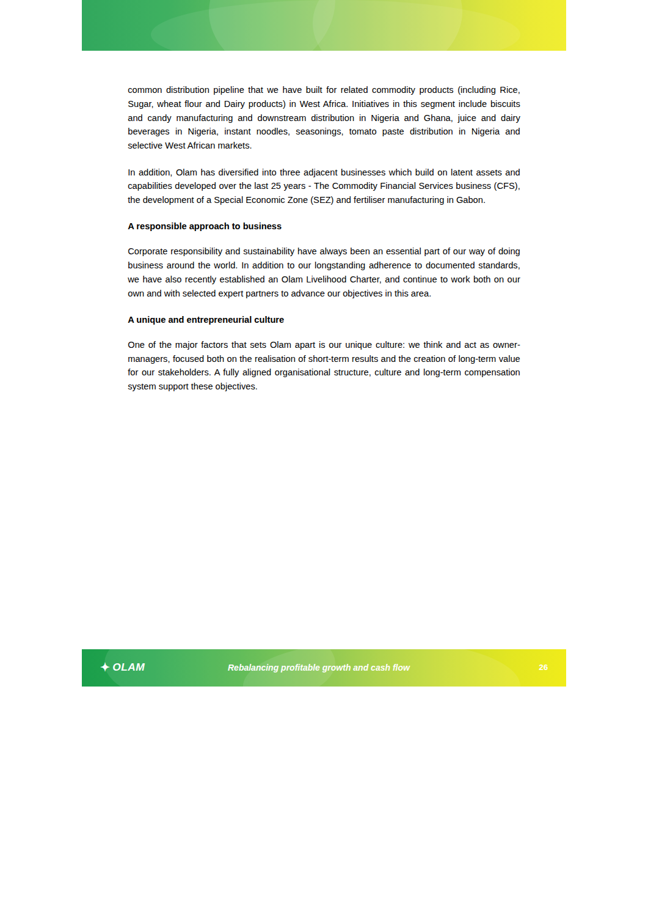common distribution pipeline that we have built for related commodity products (including Rice, Sugar, wheat flour and Dairy products) in West Africa. Initiatives in this segment include biscuits and candy manufacturing and downstream distribution in Nigeria and Ghana, juice and dairy beverages in Nigeria, instant noodles, seasonings, tomato paste distribution in Nigeria and selective West African markets.
In addition, Olam has diversified into three adjacent businesses which build on latent assets and capabilities developed over the last 25 years - The Commodity Financial Services business (CFS), the development of a Special Economic Zone (SEZ) and fertiliser manufacturing in Gabon.
A responsible approach to business
Corporate responsibility and sustainability have always been an essential part of our way of doing business around the world. In addition to our longstanding adherence to documented standards, we have also recently established an Olam Livelihood Charter, and continue to work both on our own and with selected expert partners to advance our objectives in this area.
A unique and entrepreneurial culture
One of the major factors that sets Olam apart is our unique culture: we think and act as owner-managers, focused both on the realisation of short-term results and the creation of long-term value for our stakeholders. A fully aligned organisational structure, culture and long-term compensation system support these objectives.
✦OLAM
Rebalancing profitable growth and cash flow
26